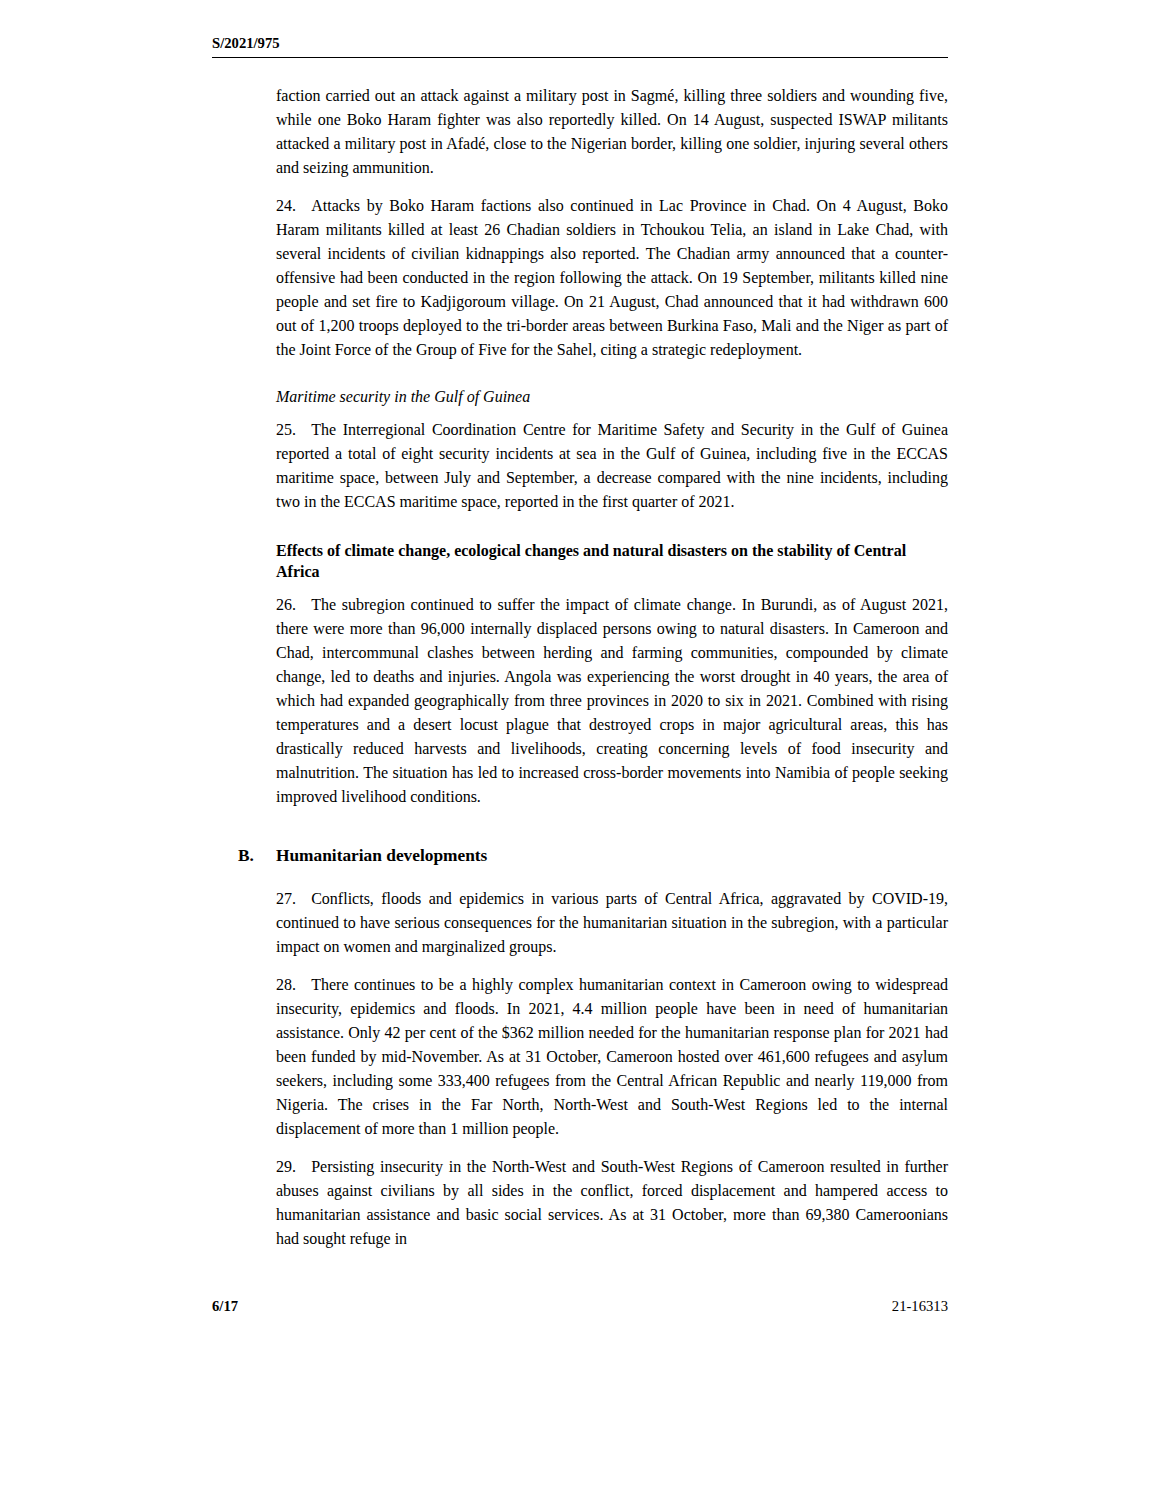S/2021/975
faction carried out an attack against a military post in Sagmé, killing three soldiers and wounding five, while one Boko Haram fighter was also reportedly killed. On 14 August, suspected ISWAP militants attacked a military post in Afadé, close to the Nigerian border, killing one soldier, injuring several others and seizing ammunition.
24. Attacks by Boko Haram factions also continued in Lac Province in Chad. On 4 August, Boko Haram militants killed at least 26 Chadian soldiers in Tchoukou Telia, an island in Lake Chad, with several incidents of civilian kidnappings also reported. The Chadian army announced that a counter-offensive had been conducted in the region following the attack. On 19 September, militants killed nine people and set fire to Kadjigoroum village. On 21 August, Chad announced that it had withdrawn 600 out of 1,200 troops deployed to the tri-border areas between Burkina Faso, Mali and the Niger as part of the Joint Force of the Group of Five for the Sahel, citing a strategic redeployment.
Maritime security in the Gulf of Guinea
25. The Interregional Coordination Centre for Maritime Safety and Security in the Gulf of Guinea reported a total of eight security incidents at sea in the Gulf of Guinea, including five in the ECCAS maritime space, between July and September, a decrease compared with the nine incidents, including two in the ECCAS maritime space, reported in the first quarter of 2021.
Effects of climate change, ecological changes and natural disasters on the stability of Central Africa
26. The subregion continued to suffer the impact of climate change. In Burundi, as of August 2021, there were more than 96,000 internally displaced persons owing to natural disasters. In Cameroon and Chad, intercommunal clashes between herding and farming communities, compounded by climate change, led to deaths and injuries. Angola was experiencing the worst drought in 40 years, the area of which had expanded geographically from three provinces in 2020 to six in 2021. Combined with rising temperatures and a desert locust plague that destroyed crops in major agricultural areas, this has drastically reduced harvests and livelihoods, creating concerning levels of food insecurity and malnutrition. The situation has led to increased cross-border movements into Namibia of people seeking improved livelihood conditions.
B. Humanitarian developments
27. Conflicts, floods and epidemics in various parts of Central Africa, aggravated by COVID-19, continued to have serious consequences for the humanitarian situation in the subregion, with a particular impact on women and marginalized groups.
28. There continues to be a highly complex humanitarian context in Cameroon owing to widespread insecurity, epidemics and floods. In 2021, 4.4 million people have been in need of humanitarian assistance. Only 42 per cent of the $362 million needed for the humanitarian response plan for 2021 had been funded by mid-November. As at 31 October, Cameroon hosted over 461,600 refugees and asylum seekers, including some 333,400 refugees from the Central African Republic and nearly 119,000 from Nigeria. The crises in the Far North, North-West and South-West Regions led to the internal displacement of more than 1 million people.
29. Persisting insecurity in the North-West and South-West Regions of Cameroon resulted in further abuses against civilians by all sides in the conflict, forced displacement and hampered access to humanitarian assistance and basic social services. As at 31 October, more than 69,380 Cameroonians had sought refuge in
6/17 21-16313